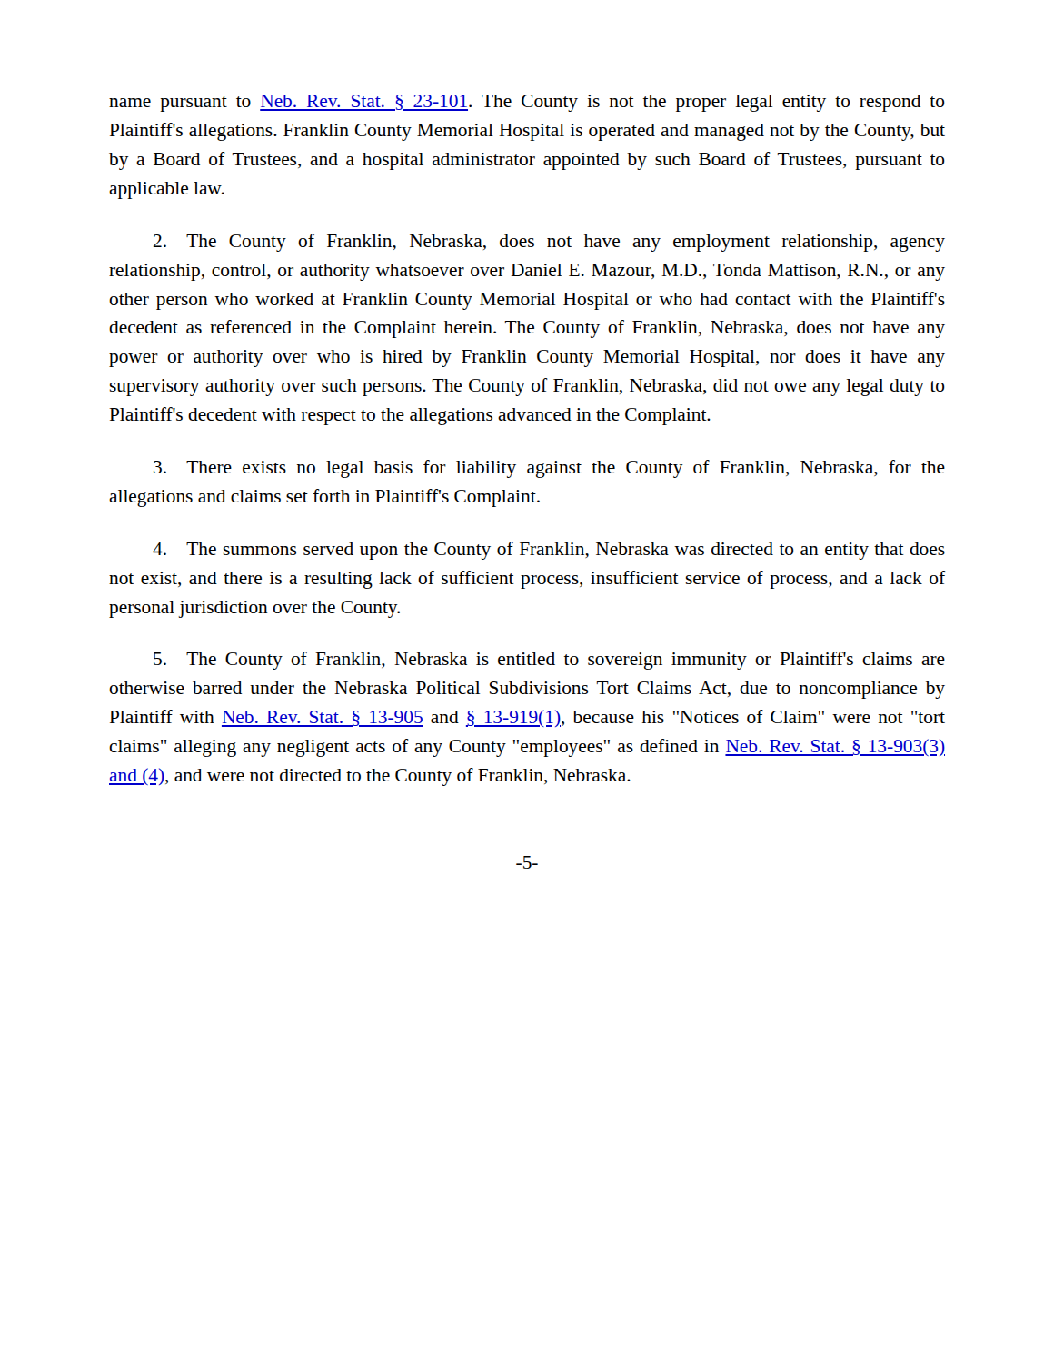name pursuant to Neb. Rev. Stat. § 23-101. The County is not the proper legal entity to respond to Plaintiff's allegations. Franklin County Memorial Hospital is operated and managed not by the County, but by a Board of Trustees, and a hospital administrator appointed by such Board of Trustees, pursuant to applicable law.
2. The County of Franklin, Nebraska, does not have any employment relationship, agency relationship, control, or authority whatsoever over Daniel E. Mazour, M.D., Tonda Mattison, R.N., or any other person who worked at Franklin County Memorial Hospital or who had contact with the Plaintiff's decedent as referenced in the Complaint herein. The County of Franklin, Nebraska, does not have any power or authority over who is hired by Franklin County Memorial Hospital, nor does it have any supervisory authority over such persons. The County of Franklin, Nebraska, did not owe any legal duty to Plaintiff's decedent with respect to the allegations advanced in the Complaint.
3. There exists no legal basis for liability against the County of Franklin, Nebraska, for the allegations and claims set forth in Plaintiff's Complaint.
4. The summons served upon the County of Franklin, Nebraska was directed to an entity that does not exist, and there is a resulting lack of sufficient process, insufficient service of process, and a lack of personal jurisdiction over the County.
5. The County of Franklin, Nebraska is entitled to sovereign immunity or Plaintiff's claims are otherwise barred under the Nebraska Political Subdivisions Tort Claims Act, due to noncompliance by Plaintiff with Neb. Rev. Stat. § 13-905 and § 13-919(1), because his "Notices of Claim" were not "tort claims" alleging any negligent acts of any County "employees" as defined in Neb. Rev. Stat. § 13-903(3) and (4), and were not directed to the County of Franklin, Nebraska.
-5-